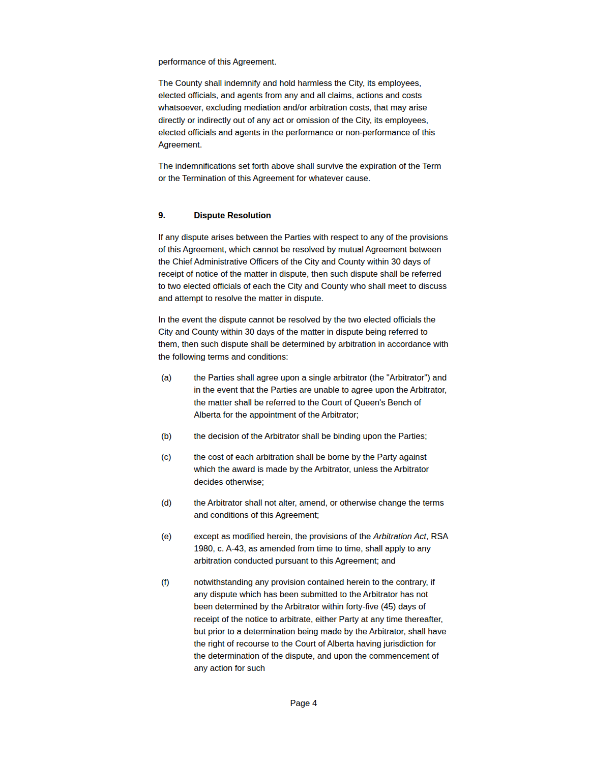performance of this Agreement.
The County shall indemnify and hold harmless the City, its employees, elected officials, and agents from any and all claims, actions and costs whatsoever, excluding mediation and/or arbitration costs, that may arise directly or indirectly out of any act or omission of the City, its employees, elected officials and agents in the performance or non-performance of this Agreement.
The indemnifications set forth above shall survive the expiration of the Term or the Termination of this Agreement for whatever cause.
9. Dispute Resolution
If any dispute arises between the Parties with respect to any of the provisions of this Agreement, which cannot be resolved by mutual Agreement between the Chief Administrative Officers of the City and County within 30 days of receipt of notice of the matter in dispute, then such dispute shall be referred to two elected officials of each the City and County who shall meet to discuss and attempt to resolve the matter in dispute.
In the event the dispute cannot be resolved by the two elected officials the City and County within 30 days of the matter in dispute being referred to them, then such dispute shall be determined by arbitration in accordance with the following terms and conditions:
(a) the Parties shall agree upon a single arbitrator (the "Arbitrator") and in the event that the Parties are unable to agree upon the Arbitrator, the matter shall be referred to the Court of Queen's Bench of Alberta for the appointment of the Arbitrator;
(b) the decision of the Arbitrator shall be binding upon the Parties;
(c) the cost of each arbitration shall be borne by the Party against which the award is made by the Arbitrator, unless the Arbitrator decides otherwise;
(d) the Arbitrator shall not alter, amend, or otherwise change the terms and conditions of this Agreement;
(e) except as modified herein, the provisions of the Arbitration Act, RSA 1980, c. A-43, as amended from time to time, shall apply to any arbitration conducted pursuant to this Agreement; and
(f) notwithstanding any provision contained herein to the contrary, if any dispute which has been submitted to the Arbitrator has not been determined by the Arbitrator within forty-five (45) days of receipt of the notice to arbitrate, either Party at any time thereafter, but prior to a determination being made by the Arbitrator, shall have the right of recourse to the Court of Alberta having jurisdiction for the determination of the dispute, and upon the commencement of any action for such
Page 4